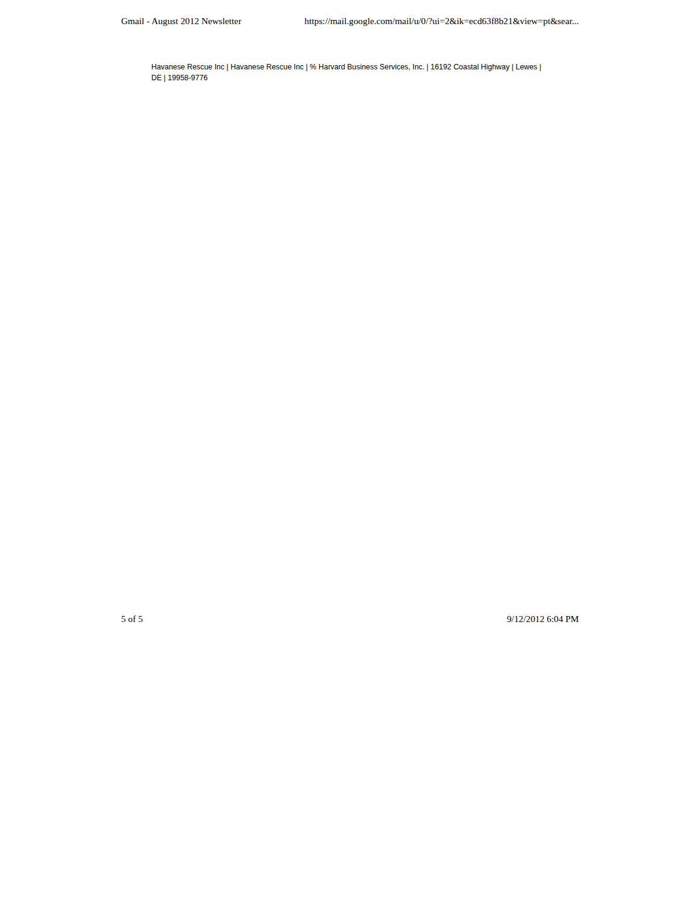Gmail - August 2012 Newsletter
https://mail.google.com/mail/u/0/?ui=2&ik=ecd63f8b21&view=pt&sear...
Havanese Rescue Inc | Havanese Rescue Inc | % Harvard Business Services, Inc. | 16192 Coastal Highway | Lewes | DE | 19958-9776
5 of 5
9/12/2012 6:04 PM